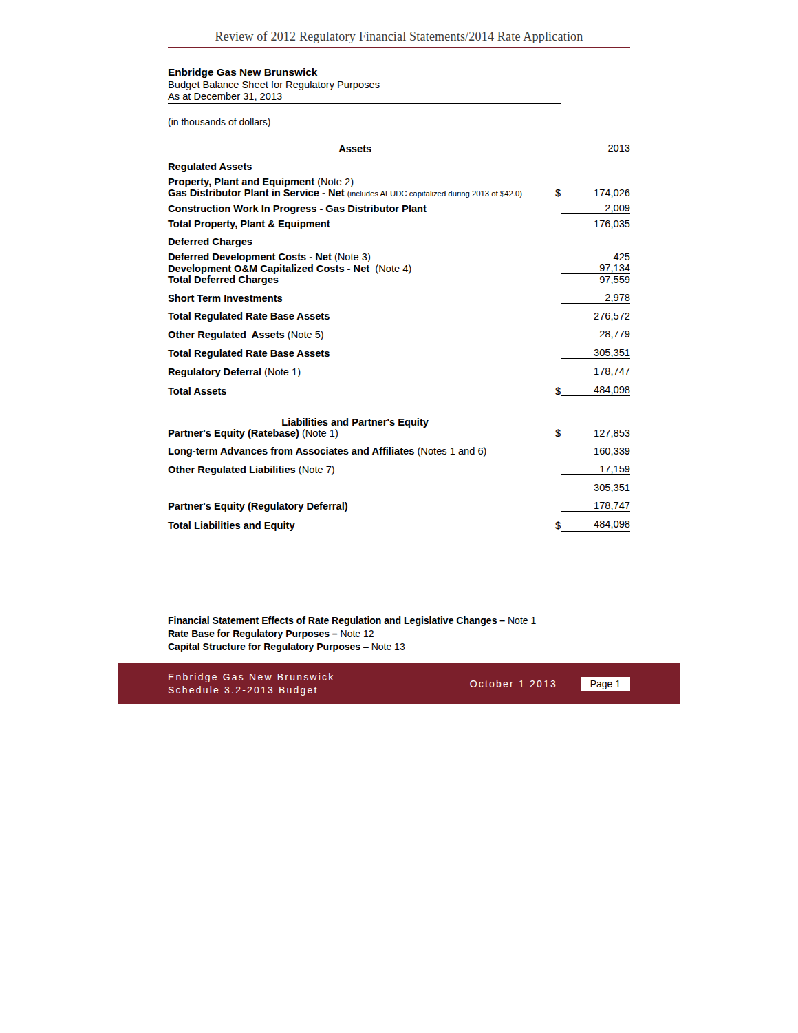Review of 2012 Regulatory Financial Statements/2014 Rate Application
Enbridge Gas New Brunswick
Budget Balance Sheet for Regulatory Purposes
As at December 31, 2013
(in thousands of dollars)
| Assets | | 2013 |
| Regulated Assets | | |
| Property, Plant and Equipment (Note 2) | | |
| Gas Distributor Plant in Service - Net (includes AFUDC capitalized during 2013 of $42.0) | $ | 174,026 |
| Construction Work In Progress - Gas Distributor Plant | | 2,009 |
| Total Property, Plant & Equipment | | 176,035 |
| Deferred Charges | | |
| Deferred Development Costs - Net (Note 3) | | 425 |
| Development O&M Capitalized Costs - Net (Note 4) | | 97,134 |
| Total Deferred Charges | | 97,559 |
| Short Term Investments | | 2,978 |
| Total Regulated Rate Base Assets | | 276,572 |
| Other Regulated Assets (Note 5) | | 28,779 |
| Total Regulated Rate Base Assets | | 305,351 |
| Regulatory Deferral (Note 1) | | 178,747 |
| Total Assets | $ | 484,098 |
| Liabilities and Partner's Equity | | |
| Partner's Equity (Ratebase) (Note 1) | $ | 127,853 |
| Long-term Advances from Associates and Affiliates (Notes 1 and 6) | | 160,339 |
| Other Regulated Liabilities (Note 7) | | 17,159 |
| | | 305,351 |
| Partner's Equity (Regulatory Deferral) | | 178,747 |
| Total Liabilities and Equity | $ | 484,098 |
Financial Statement Effects of Rate Regulation and Legislative Changes – Note 1
Rate Base for Regulatory Purposes – Note 12
Capital Structure for Regulatory Purposes – Note 13
Enbridge Gas New Brunswick
Schedule 3.2-2013 Budget
October 1 2013
Page 1